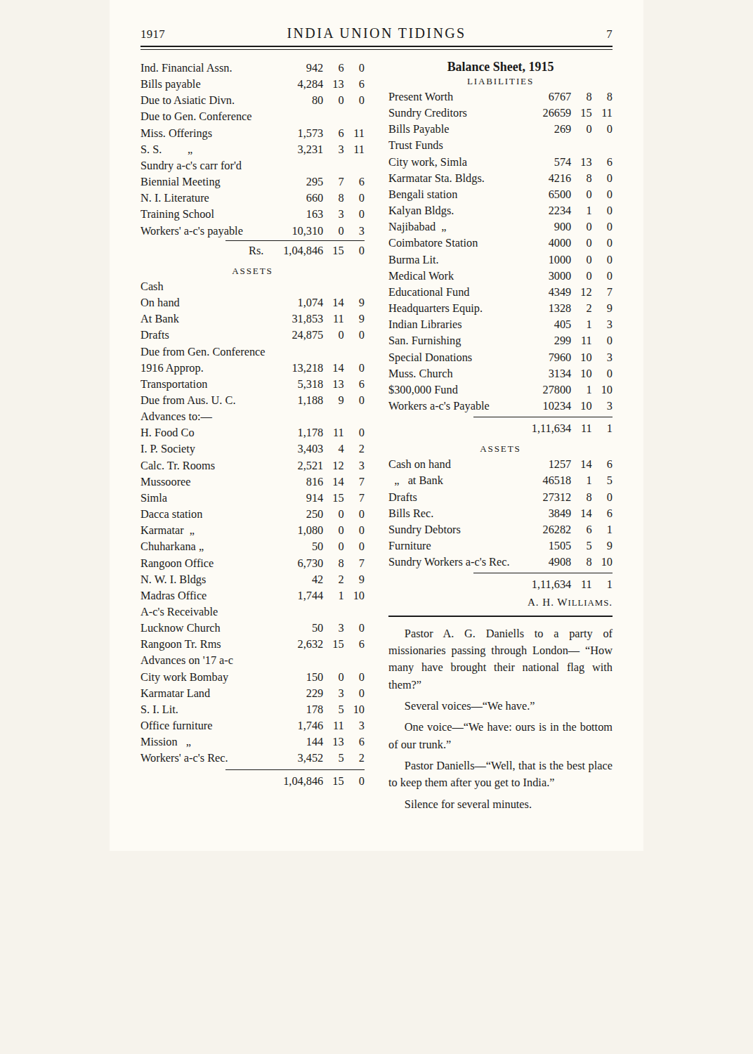1917
INDIA UNION TIDINGS
7
| Ind. Financial Assn. | 942 | 6 | 0 |
| Bills payable | 4,284 | 13 | 6 |
| Due to Asiatic Divn. | 80 | 0 | 0 |
| Due to Gen. Conference | | | |
| Miss. Offerings | 1,573 | 6 | 11 |
| S. S. „ | 3,231 | 3 | 11 |
| Sundry a-c's carr for'd | | | |
| Biennial Meeting | 295 | 7 | 6 |
| N. I. Literature | 660 | 8 | 0 |
| Training School | 163 | 3 | 0 |
| Workers' a-c's payable | 10,310 | 0 | 3 |
| Rs. | 1,04,846 | 15 | 0 |
Assets
| Cash | | | |
| On hand | 1,074 | 14 | 9 |
| At Bank | 31,853 | 11 | 9 |
| Drafts | 24,875 | 0 | 0 |
| Due from Gen. Conference | | | |
| 1916 Approp. | 13,218 | 14 | 0 |
| Transportation | 5,318 | 13 | 6 |
| Due from Aus. U. C. | 1,188 | 9 | 0 |
| Advances to:— | | | |
| H. Food Co | 1,178 | 11 | 0 |
| I. P. Society | 3,403 | 4 | 2 |
| Calc. Tr. Rooms | 2,521 | 12 | 3 |
| Mussooree | 816 | 14 | 7 |
| Simla | 914 | 15 | 7 |
| Dacca station | 250 | 0 | 0 |
| Karmatar „ | 1,080 | 0 | 0 |
| Chuharkana „ | 50 | 0 | 0 |
| Rangoon Office | 6,730 | 8 | 7 |
| N. W. I. Bldgs | 42 | 2 | 9 |
| Madras Office | 1,744 | 1 | 10 |
| A-c's Receivable | | | |
| Lucknow Church | 50 | 3 | 0 |
| Rangoon Tr. Rms | 2,632 | 15 | 6 |
| Advances on '17 a-c | | | |
| City work Bombay | 150 | 0 | 0 |
| Karmatar Land | 229 | 3 | 0 |
| S. I. Lit. | 178 | 5 | 10 |
| Office furniture | 1,746 | 11 | 3 |
| Mission „ | 144 | 13 | 6 |
| Workers' a-c's Rec. | 3,452 | 5 | 2 |
| | 1,04,846 | 15 | 0 |
Balance Sheet, 1915
Liabilities
| Present Worth | 6767 | 8 | 8 |
| Sundry Creditors | 26659 | 15 | 11 |
| Bills Payable | 269 | 0 | 0 |
| Trust Funds | | | |
| City work, Simla | 574 | 13 | 6 |
| Karmatar Sta. Bldgs. | 4216 | 8 | 0 |
| Bengali station | 6500 | 0 | 0 |
| Kalyan Bldgs. | 2234 | 1 | 0 |
| Najibabad „ | 900 | 0 | 0 |
| Coimbatore Station | 4000 | 0 | 0 |
| Burma Lit. | 1000 | 0 | 0 |
| Medical Work | 3000 | 0 | 0 |
| Educational Fund | 4349 | 12 | 7 |
| Headquarters Equip. | 1328 | 2 | 9 |
| Indian Libraries | 405 | 1 | 3 |
| San. Furnishing | 299 | 11 | 0 |
| Special Donations | 7960 | 10 | 3 |
| Muss. Church | 3134 | 10 | 0 |
| $300,000 Fund | 27800 | 1 | 10 |
| Workers a-c's Payable | 10234 | 10 | 3 |
| | 1,11,634 | 11 | 1 |
Assets
| Cash on hand | 1257 | 14 | 6 |
| „ at Bank | 46518 | 1 | 5 |
| Drafts | 27312 | 8 | 0 |
| Bills Rec. | 3849 | 14 | 6 |
| Sundry Debtors | 26282 | 6 | 1 |
| Furniture | 1505 | 5 | 9 |
| Sundry Workers a-c's Rec. | 4908 | 8 | 10 |
| | 1,11,634 | 11 | 1 |
A. H. WILLIAMS.
Pastor A. G. Daniells to a party of missionaries passing through London— “How many have brought their national flag with them?”
Several voices—“We have.”
One voice—“We have: ours is in the bottom of our trunk.”
Pastor Daniells—“Well, that is the best place to keep them after you get to India.”
Silence for several minutes.